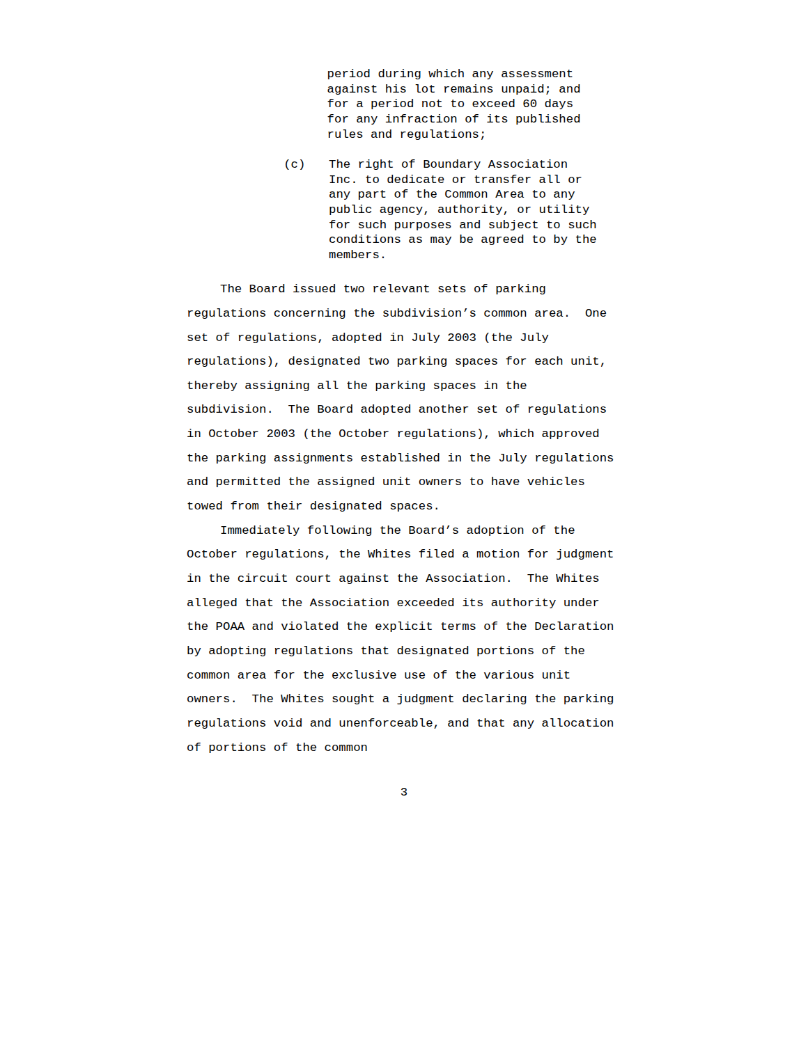period during which any assessment against his lot remains unpaid; and for a period not to exceed 60 days for any infraction of its published rules and regulations;
(c) The right of Boundary Association Inc. to dedicate or transfer all or any part of the Common Area to any public agency, authority, or utility for such purposes and subject to such conditions as may be agreed to by the members.
The Board issued two relevant sets of parking regulations concerning the subdivision’s common area. One set of regulations, adopted in July 2003 (the July regulations), designated two parking spaces for each unit, thereby assigning all the parking spaces in the subdivision. The Board adopted another set of regulations in October 2003 (the October regulations), which approved the parking assignments established in the July regulations and permitted the assigned unit owners to have vehicles towed from their designated spaces.
Immediately following the Board’s adoption of the October regulations, the Whites filed a motion for judgment in the circuit court against the Association. The Whites alleged that the Association exceeded its authority under the POAA and violated the explicit terms of the Declaration by adopting regulations that designated portions of the common area for the exclusive use of the various unit owners. The Whites sought a judgment declaring the parking regulations void and unenforceable, and that any allocation of portions of the common
3